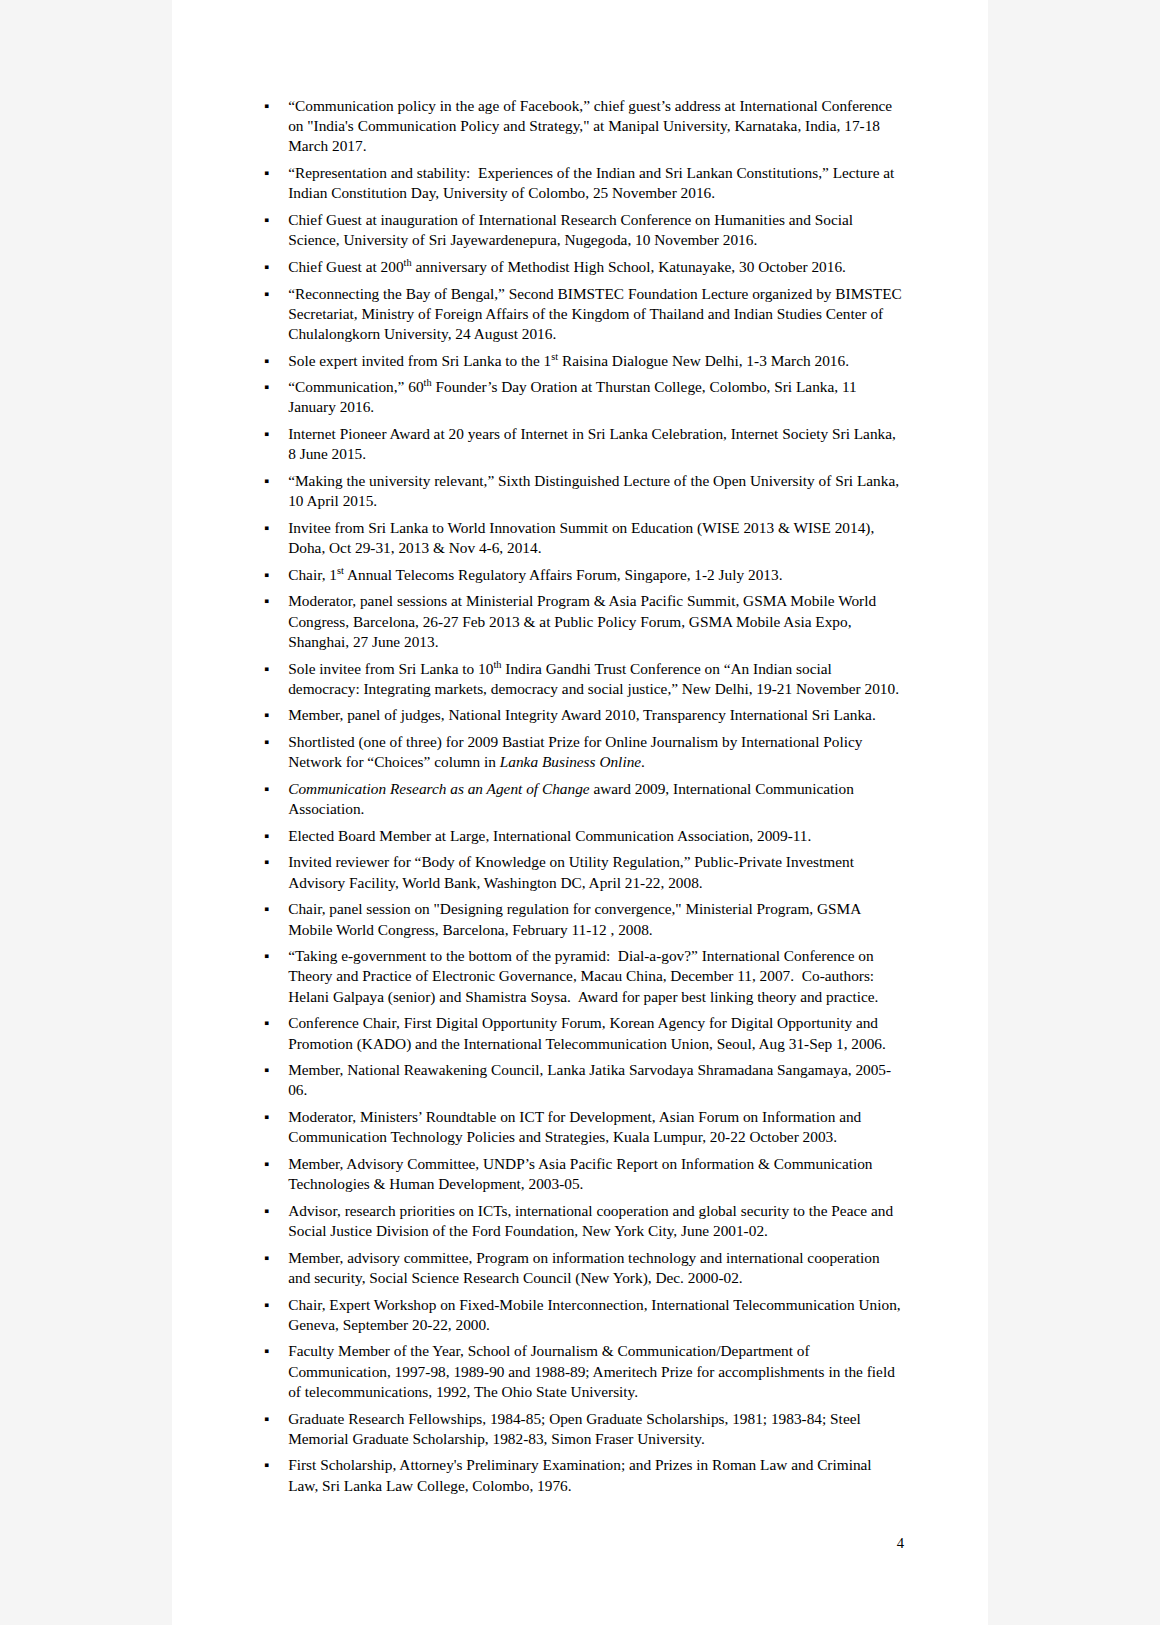“Communication policy in the age of Facebook,” chief guest’s address at International Conference on "India's Communication Policy and Strategy," at Manipal University, Karnataka, India, 17-18 March 2017.
“Representation and stability: Experiences of the Indian and Sri Lankan Constitutions,” Lecture at Indian Constitution Day, University of Colombo, 25 November 2016.
Chief Guest at inauguration of International Research Conference on Humanities and Social Science, University of Sri Jayewardenepura, Nugegoda, 10 November 2016.
Chief Guest at 200th anniversary of Methodist High School, Katunayake, 30 October 2016.
“Reconnecting the Bay of Bengal,” Second BIMSTEC Foundation Lecture organized by BIMSTEC Secretariat, Ministry of Foreign Affairs of the Kingdom of Thailand and Indian Studies Center of Chulalongkorn University, 24 August 2016.
Sole expert invited from Sri Lanka to the 1st Raisina Dialogue New Delhi, 1-3 March 2016.
“Communication,” 60th Founder’s Day Oration at Thurstan College, Colombo, Sri Lanka, 11 January 2016.
Internet Pioneer Award at 20 years of Internet in Sri Lanka Celebration, Internet Society Sri Lanka, 8 June 2015.
“Making the university relevant,” Sixth Distinguished Lecture of the Open University of Sri Lanka, 10 April 2015.
Invitee from Sri Lanka to World Innovation Summit on Education (WISE 2013 & WISE 2014), Doha, Oct 29-31, 2013 & Nov 4-6, 2014.
Chair, 1st Annual Telecoms Regulatory Affairs Forum, Singapore, 1-2 July 2013.
Moderator, panel sessions at Ministerial Program & Asia Pacific Summit, GSMA Mobile World Congress, Barcelona, 26-27 Feb 2013 & at Public Policy Forum, GSMA Mobile Asia Expo, Shanghai, 27 June 2013.
Sole invitee from Sri Lanka to 10th Indira Gandhi Trust Conference on “An Indian social democracy: Integrating markets, democracy and social justice,” New Delhi, 19-21 November 2010.
Member, panel of judges, National Integrity Award 2010, Transparency International Sri Lanka.
Shortlisted (one of three) for 2009 Bastiat Prize for Online Journalism by International Policy Network for “Choices” column in Lanka Business Online.
Communication Research as an Agent of Change award 2009, International Communication Association.
Elected Board Member at Large, International Communication Association, 2009-11.
Invited reviewer for “Body of Knowledge on Utility Regulation,” Public-Private Investment Advisory Facility, World Bank, Washington DC, April 21-22, 2008.
Chair, panel session on "Designing regulation for convergence," Ministerial Program, GSMA Mobile World Congress, Barcelona, February 11-12 , 2008.
“Taking e-government to the bottom of the pyramid: Dial-a-gov?” International Conference on Theory and Practice of Electronic Governance, Macau China, December 11, 2007. Co-authors: Helani Galpaya (senior) and Shamistra Soysa. Award for paper best linking theory and practice.
Conference Chair, First Digital Opportunity Forum, Korean Agency for Digital Opportunity and Promotion (KADO) and the International Telecommunication Union, Seoul, Aug 31-Sep 1, 2006.
Member, National Reawakening Council, Lanka Jatika Sarvodaya Shramadana Sangamaya, 2005-06.
Moderator, Ministers’ Roundtable on ICT for Development, Asian Forum on Information and Communication Technology Policies and Strategies, Kuala Lumpur, 20-22 October 2003.
Member, Advisory Committee, UNDP’s Asia Pacific Report on Information & Communication Technologies & Human Development, 2003-05.
Advisor, research priorities on ICTs, international cooperation and global security to the Peace and Social Justice Division of the Ford Foundation, New York City, June 2001-02.
Member, advisory committee, Program on information technology and international cooperation and security, Social Science Research Council (New York), Dec. 2000-02.
Chair, Expert Workshop on Fixed-Mobile Interconnection, International Telecommunication Union, Geneva, September 20-22, 2000.
Faculty Member of the Year, School of Journalism & Communication/Department of Communication, 1997-98, 1989-90 and 1988-89; Ameritech Prize for accomplishments in the field of telecommunications, 1992, The Ohio State University.
Graduate Research Fellowships, 1984-85; Open Graduate Scholarships, 1981; 1983-84; Steel Memorial Graduate Scholarship, 1982-83, Simon Fraser University.
First Scholarship, Attorney's Preliminary Examination; and Prizes in Roman Law and Criminal Law, Sri Lanka Law College, Colombo, 1976.
4